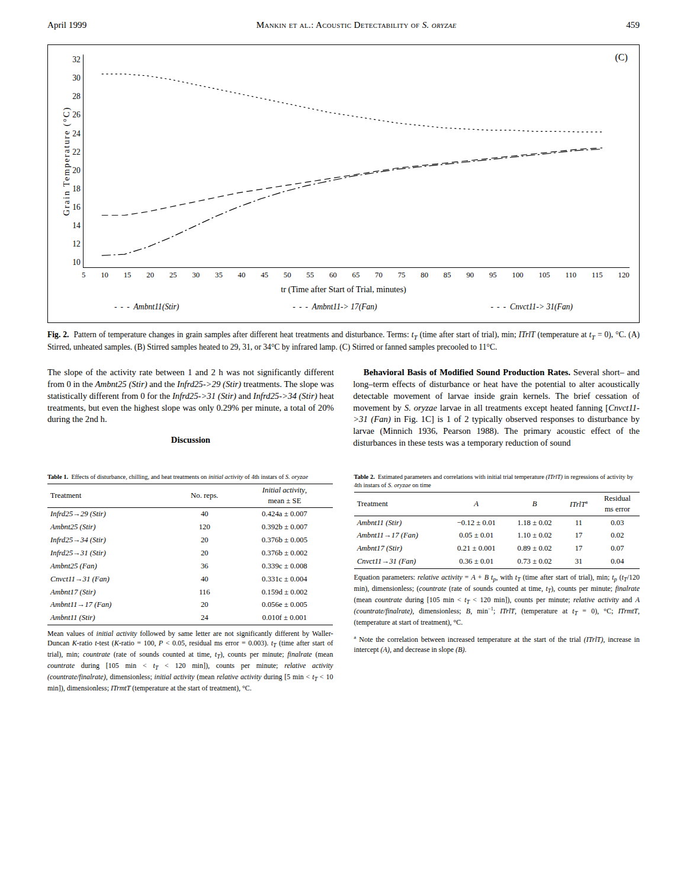April 1999
Mankin et al.: Acoustic Detectability of S. oryzae
459
(C)
Grain Temperature (°C)
32
30
28
26
24
22
20
18
16
14
12
10
51015202530 354045505560 657075808590 95100105110115120
tr (Time after Start of Trial, minutes)
- - -Ambnt11(Stir)
- - -Ambnt11-> 17(Fan)
- - -Cnvct11-> 31(Fan)
Fig. 2. Pattern of temperature changes in grain samples after different heat treatments and disturbance. Terms: tT (time after start of trial), min; ITrlT (temperature at tT = 0), °C. (A) Stirred, unheated samples. (B) Stirred samples heated to 29, 31, or 34°C by infrared lamp. (C) Stirred or fanned samples precooled to 11°C.
The slope of the activity rate between 1 and 2 h was not significantly different from 0 in the Ambnt25 (Stir) and the Infrd25->29 (Stir) treatments. The slope was statistically different from 0 for the Infrd25->31 (Stir) and Infrd25->34 (Stir) heat treatments, but even the highest slope was only 0.29% per minute, a total of 20% during the 2nd h.
Discussion
Behavioral Basis of Modified Sound Production Rates. Several short– and long–term effects of disturbance or heat have the potential to alter acoustically detectable movement of larvae inside grain kernels. The brief cessation of movement by S. oryzae larvae in all treatments except heated fanning [Cnvct11->31 (Fan) in Fig. 1C] is 1 of 2 typically observed responses to disturbance by larvae (Minnich 1936, Pearson 1988). The primary acoustic effect of the disturbances in these tests was a temporary reduction of sound
Table 1. Effects of disturbance, chilling, and heat treatments on initial activity of 4th instars of S. oryzae
| Treatment | No. reps. | Initial activity , mean ± SE |
| --- | --- | --- |
| Infrd25→29 (Stir) | 40 | 0.424a ± 0.007 |
| Ambnt25 (Stir) | 120 | 0.392b ± 0.007 |
| Infrd25→34 (Stir) | 20 | 0.376b ± 0.005 |
| Infrd25→31 (Stir) | 20 | 0.376b ± 0.002 |
| Ambnt25 (Fan) | 36 | 0.339c ± 0.008 |
| Cnvct11→31 (Fan) | 40 | 0.331c ± 0.004 |
| Ambnt17 (Stir) | 116 | 0.159d ± 0.002 |
| Ambnt11→17 (Fan) | 20 | 0.056e ± 0.005 |
| Ambnt11 (Stir) | 24 | 0.010f ± 0.001 |
Mean values of initial activity followed by same letter are not significantly different by Waller-Duncan K-ratio t-test (K-ratio = 100, P < 0.05, residual ms error = 0.003). tT (time after start of trial), min; countrate (rate of sounds counted at time, tT), counts per minute; finalrate (mean countrate during [105 min < tT < 120 min]), counts per minute; relative activity (countrate/finalrate), dimensionless; initial activity (mean relative activity during [5 min < tT < 10 min]), dimensionless; ITrmtT (temperature at the start of treatment), °C.
Table 2. Estimated parameters and correlations with initial trial temperature (ITrlT) in regressions of activity by 4th instars of S. oryzae on time
| Treatment | A | B | ITrlT a | Residual ms error |
| --- | --- | --- | --- | --- |
| Ambnt11 (Stir) | −0.12 ± 0.01 | 1.18 ± 0.02 | 11 | 0.03 |
| Ambnt11→17 (Fan) | 0.05 ± 0.01 | 1.10 ± 0.02 | 17 | 0.02 |
| Ambnt17 (Stir) | 0.21 ± 0.001 | 0.89 ± 0.02 | 17 | 0.07 |
| Cnvct11→31 (Fan) | 0.36 ± 0.01 | 0.73 ± 0.02 | 31 | 0.04 |
Equation parameters: relative activity = A + B tp, with tT (time after start of trial), min; tp (tT/120 min), dimensionless; (countrate (rate of sounds counted at time, tT), counts per minute; finalrate (mean countrate during [105 min < tT < 120 min]), counts per minute; relative activity and A (countrate/finalrate), dimensionless; B, min−1; ITrlT, (temperature at tT = 0), °C; ITrmtT, (temperature at start of treatment), °C.
a Note the correlation between increased temperature at the start of the trial (ITrlT), increase in intercept (A), and decrease in slope (B).